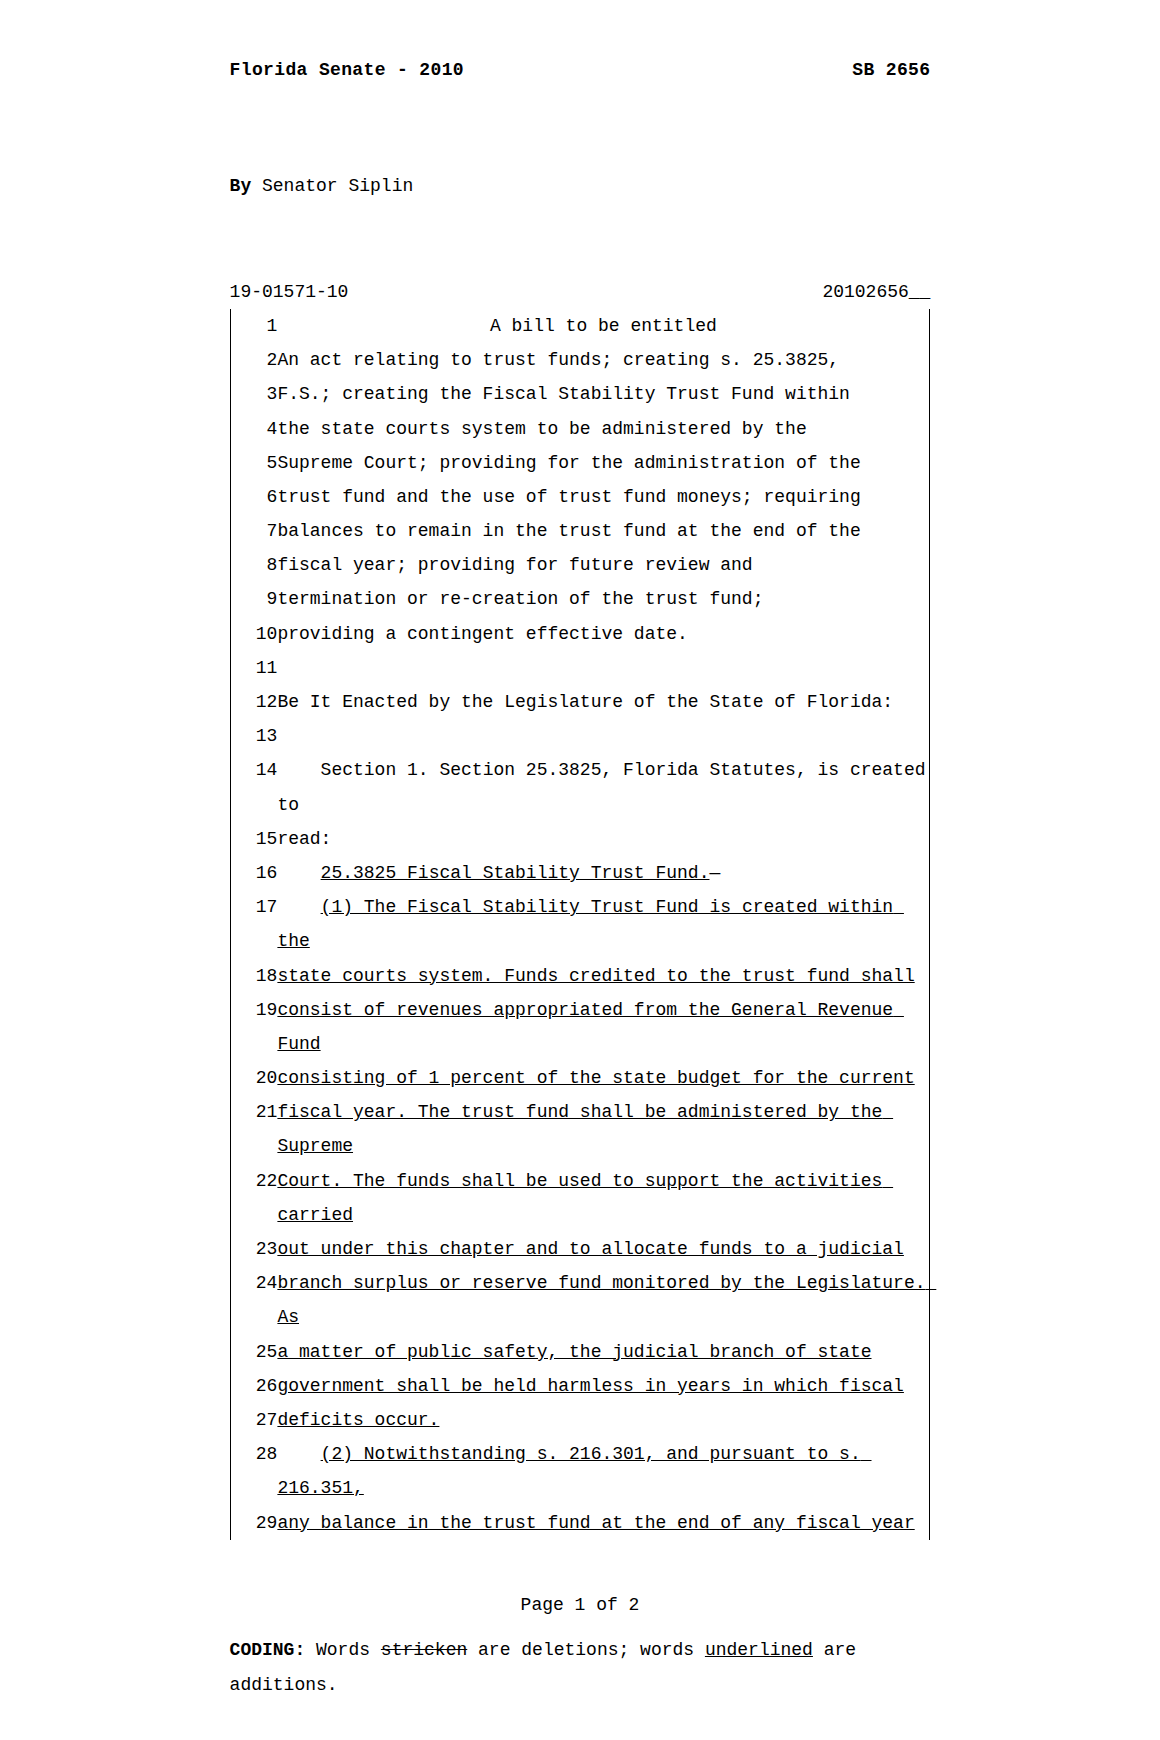Florida Senate - 2010SB 2656
By Senator Siplin
19-01571-10 20102656__
| 1 | A bill to be entitled |
| 2 | An act relating to trust funds; creating s. 25.3825, |
| 3 | F.S.; creating the Fiscal Stability Trust Fund within |
| 4 | the state courts system to be administered by the |
| 5 | Supreme Court; providing for the administration of the |
| 6 | trust fund and the use of trust fund moneys; requiring |
| 7 | balances to remain in the trust fund at the end of the |
| 8 | fiscal year; providing for future review and |
| 9 | termination or re-creation of the trust fund; |
| 10 | providing a contingent effective date. |
| 11 | |
| 12 | Be It Enacted by the Legislature of the State of Florida: |
| 13 | |
| 14 | Section 1. Section 25.3825, Florida Statutes, is created to |
| 15 | read: |
| 16 | 25.3825 Fiscal Stability Trust Fund. — |
| 17 | (1) The Fiscal Stability Trust Fund is created within the |
| 18 | state courts system. Funds credited to the trust fund shall |
| 19 | consist of revenues appropriated from the General Revenue Fund |
| 20 | consisting of 1 percent of the state budget for the current |
| 21 | fiscal year. The trust fund shall be administered by the Supreme |
| 22 | Court. The funds shall be used to support the activities carried |
| 23 | out under this chapter and to allocate funds to a judicial |
| 24 | branch surplus or reserve fund monitored by the Legislature. As |
| 25 | a matter of public safety, the judicial branch of state |
| 26 | government shall be held harmless in years in which fiscal |
| 27 | deficits occur. |
| 28 | (2) Notwithstanding s. 216.301, and pursuant to s. 216.351, |
| 29 | any balance in the trust fund at the end of any fiscal year |
Page 1 of 2
CODING: Words stricken are deletions; words underlined are additions.